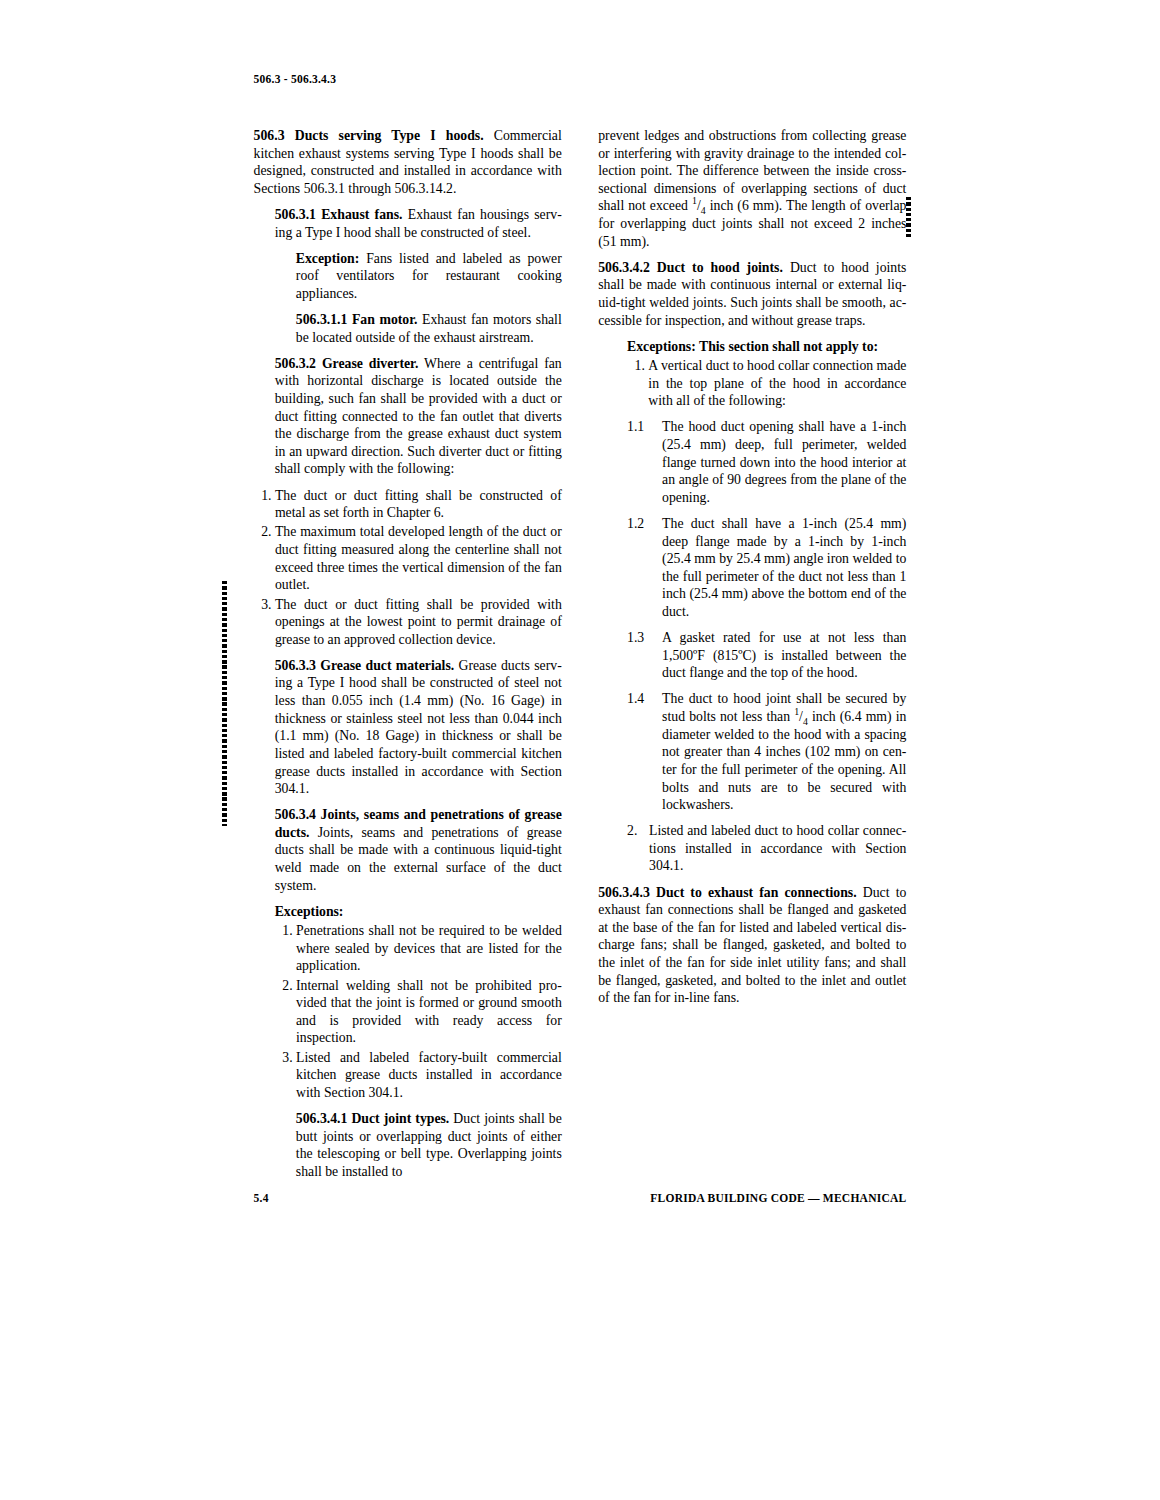506.3 - 506.3.4.3
506.3 Ducts serving Type I hoods. Commercial kitchen exhaust systems serving Type I hoods shall be designed, constructed and installed in accordance with Sections 506.3.1 through 506.3.14.2.
506.3.1 Exhaust fans. Exhaust fan housings serving a Type I hood shall be constructed of steel.
Exception: Fans listed and labeled as power roof ventilators for restaurant cooking appliances.
506.3.1.1 Fan motor. Exhaust fan motors shall be located outside of the exhaust airstream.
506.3.2 Grease diverter. Where a centrifugal fan with horizontal discharge is located outside the building, such fan shall be provided with a duct or duct fitting connected to the fan outlet that diverts the discharge from the grease exhaust duct system in an upward direction. Such diverter duct or fitting shall comply with the following:
The duct or duct fitting shall be constructed of metal as set forth in Chapter 6.
The maximum total developed length of the duct or duct fitting measured along the centerline shall not exceed three times the vertical dimension of the fan outlet.
The duct or duct fitting shall be provided with openings at the lowest point to permit drainage of grease to an approved collection device.
506.3.3 Grease duct materials. Grease ducts serving a Type I hood shall be constructed of steel not less than 0.055 inch (1.4 mm) (No. 16 Gage) in thickness or stainless steel not less than 0.044 inch (1.1 mm) (No. 18 Gage) in thickness or shall be listed and labeled factory-built commercial kitchen grease ducts installed in accordance with Section 304.1.
506.3.4 Joints, seams and penetrations of grease ducts. Joints, seams and penetrations of grease ducts shall be made with a continuous liquid-tight weld made on the external surface of the duct system.
Exceptions:
Penetrations shall not be required to be welded where sealed by devices that are listed for the application.
Internal welding shall not be prohibited provided that the joint is formed or ground smooth and is provided with ready access for inspection.
Listed and labeled factory-built commercial kitchen grease ducts installed in accordance with Section 304.1.
506.3.4.1 Duct joint types. Duct joints shall be butt joints or overlapping duct joints of either the telescoping or bell type. Overlapping joints shall be installed to
prevent ledges and obstructions from collecting grease or interfering with gravity drainage to the intended collection point. The difference between the inside cross-sectional dimensions of overlapping sections of duct shall not exceed 1/4 inch (6 mm). The length of overlap for overlapping duct joints shall not exceed 2 inches (51 mm).
506.3.4.2 Duct to hood joints. Duct to hood joints shall be made with continuous internal or external liquid-tight welded joints. Such joints shall be smooth, accessible for inspection, and without grease traps.
Exceptions: This section shall not apply to:
A vertical duct to hood collar connection made in the top plane of the hood in accordance with all of the following:
1.1 The hood duct opening shall have a 1-inch (25.4 mm) deep, full perimeter, welded flange turned down into the hood interior at an angle of 90 degrees from the plane of the opening.
1.2 The duct shall have a 1-inch (25.4 mm) deep flange made by a 1-inch by 1-inch (25.4 mm by 25.4 mm) angle iron welded to the full perimeter of the duct not less than 1 inch (25.4 mm) above the bottom end of the duct.
1.3 A gasket rated for use at not less than 1,500ºF (815ºC) is installed between the duct flange and the top of the hood.
1.4 The duct to hood joint shall be secured by stud bolts not less than 1/4 inch (6.4 mm) in diameter welded to the hood with a spacing not greater than 4 inches (102 mm) on center for the full perimeter of the opening. All bolts and nuts are to be secured with lockwashers.
2. Listed and labeled duct to hood collar connections installed in accordance with Section 304.1.
506.3.4.3 Duct to exhaust fan connections. Duct to exhaust fan connections shall be flanged and gasketed at the base of the fan for listed and labeled vertical discharge fans; shall be flanged, gasketed, and bolted to the inlet of the fan for side inlet utility fans; and shall be flanged, gasketed, and bolted to the inlet and outlet of the fan for in-line fans.
5.4
FLORIDA BUILDING CODE — MECHANICAL